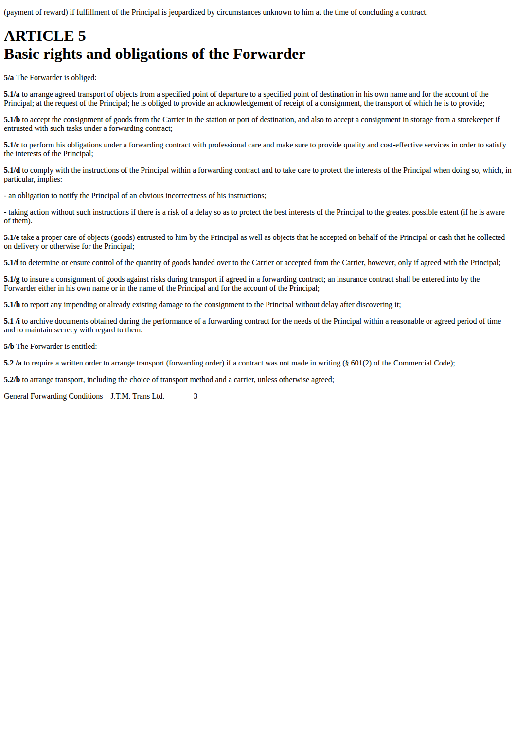(payment of reward) if fulfillment of the Principal is jeopardized by circumstances unknown to him at the time of concluding a contract.
ARTICLE 5
Basic rights and obligations of the Forwarder
5/a The Forwarder is obliged:
5.1/a to arrange agreed transport of objects from a specified point of departure to a specified point of destination in his own name and for the account of the Principal; at the request of the Principal; he is obliged to provide an acknowledgement of receipt of a consignment, the transport of which he is to provide;
5.1/b to accept the consignment of goods from the Carrier in the station or port of destination, and also to accept a consignment in storage from a storekeeper if entrusted with such tasks under a forwarding contract;
5.1/c to perform his obligations under a forwarding contract with professional care and make sure to provide quality and cost-effective services in order to satisfy the interests of the Principal;
5.1/d to comply with the instructions of the Principal within a forwarding contract and to take care to protect the interests of the Principal when doing so, which, in particular, implies:
- an obligation to notify the Principal of an obvious incorrectness of his instructions;
- taking action without such instructions if there is a risk of a delay so as to protect the best interests of the Principal to the greatest possible extent (if he is aware of them).
5.1/e take a proper care of objects (goods) entrusted to him by the Principal as well as objects that he accepted on behalf of the Principal or cash that he collected on delivery or otherwise for the Principal;
5.1/f to determine or ensure control of the quantity of goods handed over to the Carrier or accepted from the Carrier, however, only if agreed with the Principal;
5.1/g to insure a consignment of goods against risks during transport if agreed in a forwarding contract; an insurance contract shall be entered into by the Forwarder either in his own name or in the name of the Principal and for the account of the Principal;
5.1/h to report any impending or already existing damage to the consignment to the Principal without delay after discovering it;
5.1 /i to archive documents obtained during the performance of a forwarding contract for the needs of the Principal within a reasonable or agreed period of time and to maintain secrecy with regard to them.
5/b The Forwarder is entitled:
5.2 /a to require a written order to arrange transport (forwarding order) if a contract was not made in writing (§ 601(2) of the Commercial Code);
5.2/b to arrange transport, including the choice of transport method and a carrier, unless otherwise agreed;
General Forwarding Conditions – J.T.M. Trans Ltd. 3